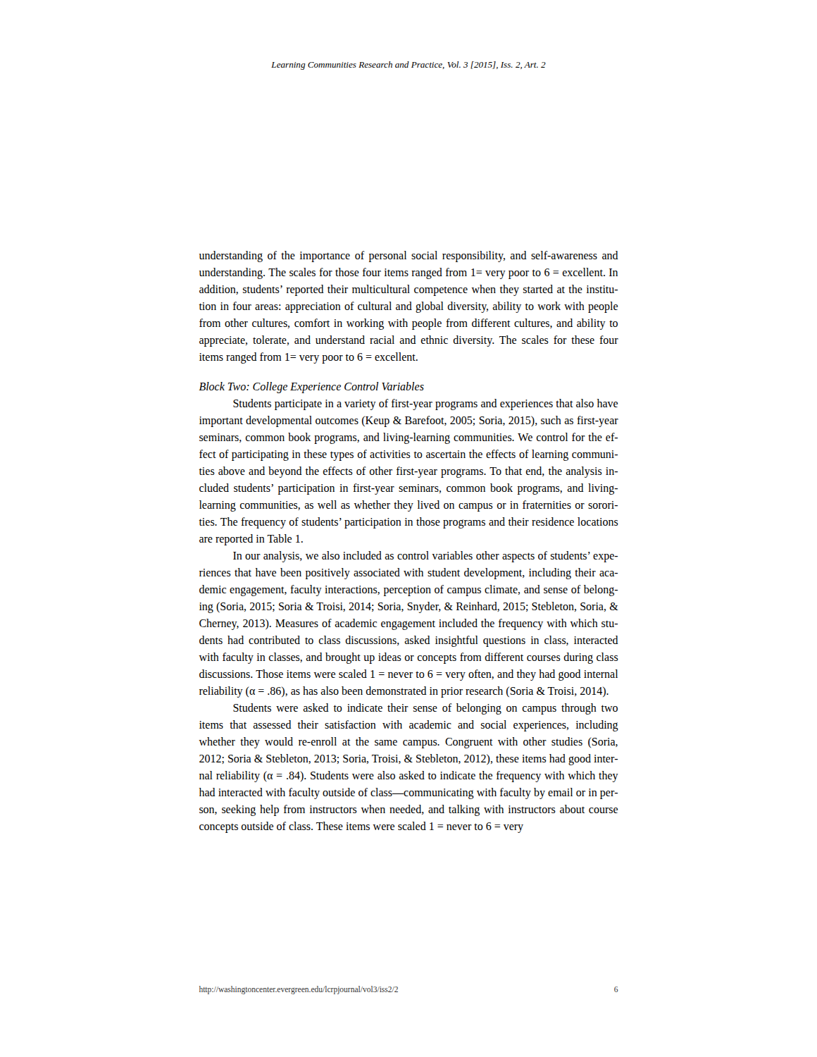Learning Communities Research and Practice, Vol. 3 [2015], Iss. 2, Art. 2
understanding of the importance of personal social responsibility, and self-awareness and understanding. The scales for those four items ranged from 1= very poor to 6 = excellent. In addition, students’ reported their multicultural competence when they started at the institution in four areas: appreciation of cultural and global diversity, ability to work with people from other cultures, comfort in working with people from different cultures, and ability to appreciate, tolerate, and understand racial and ethnic diversity. The scales for these four items ranged from 1= very poor to 6 = excellent.
Block Two: College Experience Control Variables
Students participate in a variety of first-year programs and experiences that also have important developmental outcomes (Keup & Barefoot, 2005; Soria, 2015), such as first-year seminars, common book programs, and living-learning communities. We control for the effect of participating in these types of activities to ascertain the effects of learning communities above and beyond the effects of other first-year programs. To that end, the analysis included students’ participation in first-year seminars, common book programs, and living-learning communities, as well as whether they lived on campus or in fraternities or sororities. The frequency of students’ participation in those programs and their residence locations are reported in Table 1.
In our analysis, we also included as control variables other aspects of students’ experiences that have been positively associated with student development, including their academic engagement, faculty interactions, perception of campus climate, and sense of belonging (Soria, 2015; Soria & Troisi, 2014; Soria, Snyder, & Reinhard, 2015; Stebleton, Soria, & Cherney, 2013). Measures of academic engagement included the frequency with which students had contributed to class discussions, asked insightful questions in class, interacted with faculty in classes, and brought up ideas or concepts from different courses during class discussions. Those items were scaled 1 = never to 6 = very often, and they had good internal reliability (α = .86), as has also been demonstrated in prior research (Soria & Troisi, 2014).
Students were asked to indicate their sense of belonging on campus through two items that assessed their satisfaction with academic and social experiences, including whether they would re-enroll at the same campus. Congruent with other studies (Soria, 2012; Soria & Stebleton, 2013; Soria, Troisi, & Stebleton, 2012), these items had good internal reliability (α = .84). Students were also asked to indicate the frequency with which they had interacted with faculty outside of class—communicating with faculty by email or in person, seeking help from instructors when needed, and talking with instructors about course concepts outside of class. These items were scaled 1 = never to 6 = very
http://washingtoncenter.evergreen.edu/lcrpjournal/vol3/iss2/2 6